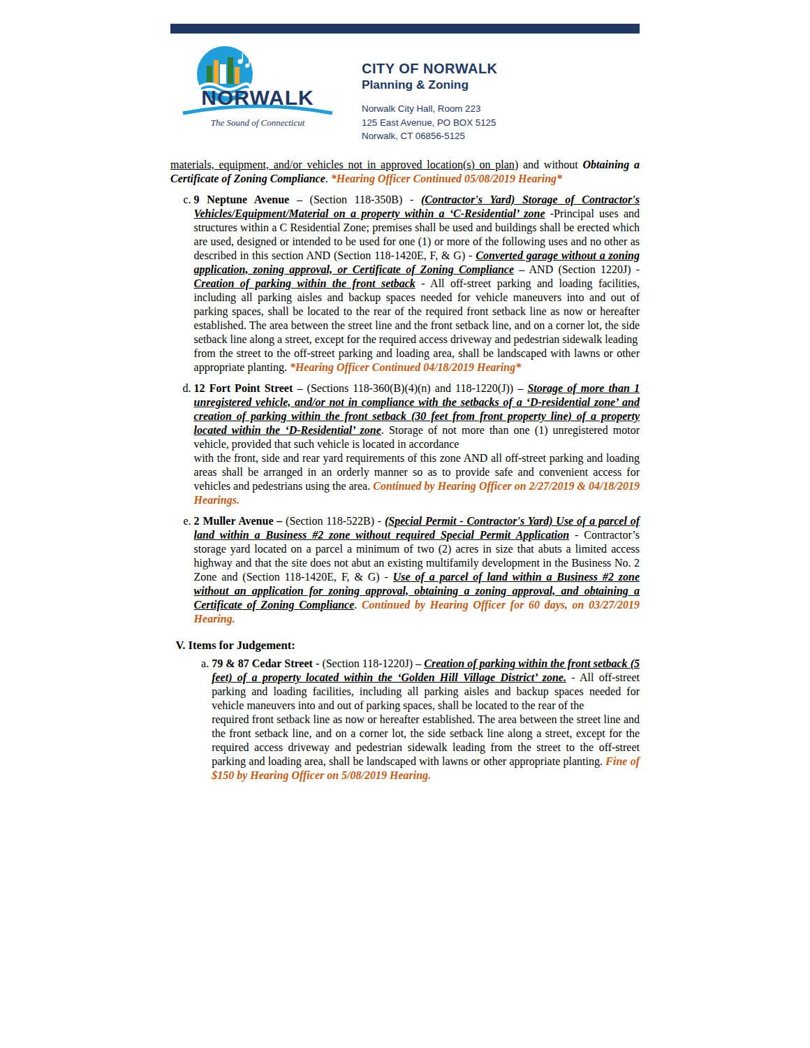NORWALK The Sound of Connecticut
CITY OF NORWALK
Planning & Zoning
Norwalk City Hall, Room 223
125 East Avenue, PO BOX 5125
Norwalk, CT 06856-5125
materials, equipment, and/or vehicles not in approved location(s) on plan) and without Obtaining a Certificate of Zoning Compliance. *Hearing Officer Continued 05/08/2019 Hearing*
9 Neptune Avenue – (Section 118-350B) - (Contractor's Yard) Storage of Contractor's Vehicles/Equipment/Material on a property within a ‘C-Residential’ zone -Principal uses and structures within a C Residential Zone; premises shall be used and buildings shall be erected which are used, designed or intended to be used for one (1) or more of the following uses and no other as described in this section AND (Section 118-1420E, F, & G) - Converted garage without a zoning application, zoning approval, or Certificate of Zoning Compliance – AND (Section 1220J) - Creation of parking within the front setback - All off-street parking and loading facilities, including all parking aisles and backup spaces needed for vehicle maneuvers into and out of parking spaces, shall be located to the rear of the required front setback line as now or hereafter established. The area between the street line and the front setback line, and on a corner lot, the side setback line along a street, except for the required access driveway and pedestrian sidewalk leading
from the street to the off-street parking and loading area, shall be landscaped with lawns or other appropriate planting. *Hearing Officer Continued 04/18/2019 Hearing*
12 Fort Point Street – (Sections 118-360(B)(4)(n) and 118-1220(J)) – Storage of more than 1 unregistered vehicle, and/or not in compliance with the setbacks of a ‘D-residential zone’ and creation of parking within the front setback (30 feet from front property line) of a property located within the ‘D-Residential’ zone. Storage of not more than one (1) unregistered motor vehicle, provided that such vehicle is located in accordance
with the front, side and rear yard requirements of this zone AND all off-street parking and loading areas shall be arranged in an orderly manner so as to provide safe and convenient access for vehicles and pedestrians using the area. Continued by Hearing Officer on 2/27/2019 & 04/18/2019 Hearings.
2 Muller Avenue – (Section 118-522B) - (Special Permit - Contractor's Yard) Use of a parcel of land within a Business #2 zone without required Special Permit Application - Contractor’s storage yard located on a parcel a minimum of two (2) acres in size that abuts a limited access highway and that the site does not abut an existing multifamily development in the Business No. 2 Zone and (Section 118-1420E, F, & G) - Use of a parcel of land within a Business #2 zone without an application for zoning approval, obtaining a zoning approval, and obtaining a Certificate of Zoning Compliance. Continued by Hearing Officer for 60 days, on 03/27/2019 Hearing.
Items for Judgement:
79 & 87 Cedar Street - (Section 118-1220J) – Creation of parking within the front setback (5 feet) of a property located within the ‘Golden Hill Village District’ zone. - All off-street parking and loading facilities, including all parking aisles and backup spaces needed for vehicle maneuvers into and out of parking spaces, shall be located to the rear of the
required front setback line as now or hereafter established. The area between the street line and the front setback line, and on a corner lot, the side setback line along a street, except for the required access driveway and pedestrian sidewalk leading from the street to the off-street parking and loading area, shall be landscaped with lawns or other appropriate planting. Fine of $150 by Hearing Officer on 5/08/2019 Hearing.